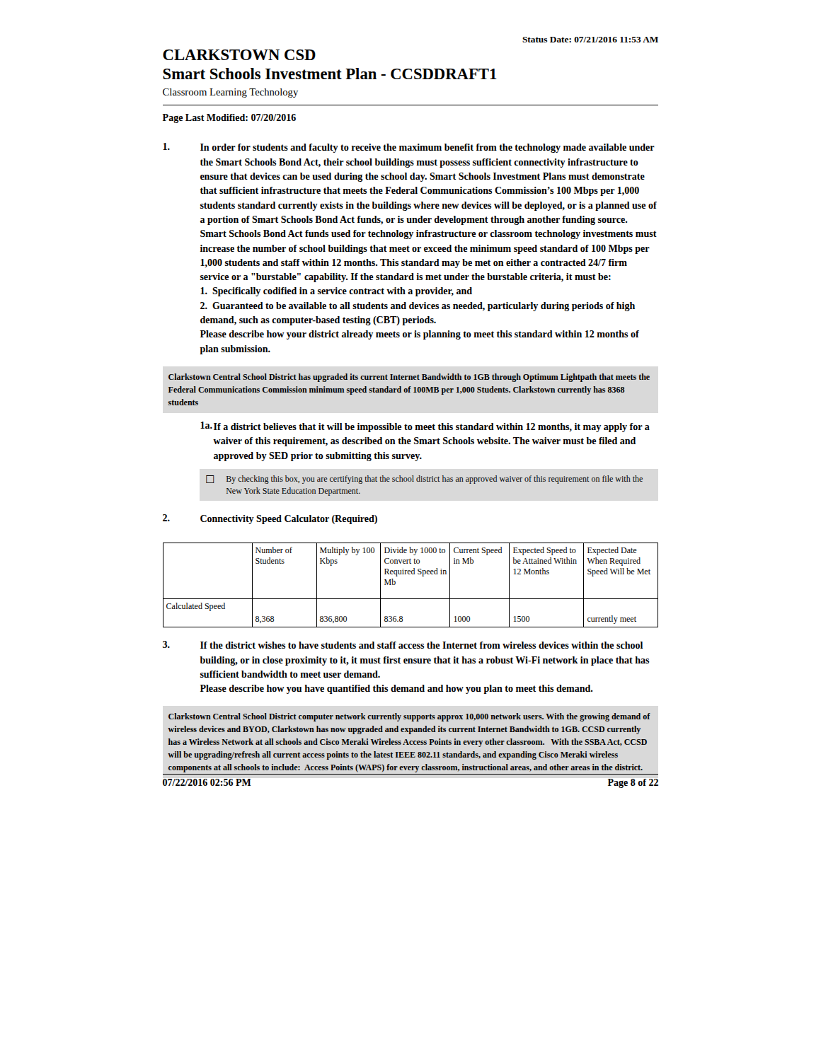Status Date: 07/21/2016 11:53 AM
CLARKSTOWN CSD
Smart Schools Investment Plan - CCSDDRAFT1
Classroom Learning Technology
Page Last Modified: 07/20/2016
1.
In order for students and faculty to receive the maximum benefit from the technology made available under the Smart Schools Bond Act, their school buildings must possess sufficient connectivity infrastructure to ensure that devices can be used during the school day. Smart Schools Investment Plans must demonstrate that sufficient infrastructure that meets the Federal Communications Commission’s 100 Mbps per 1,000 students standard currently exists in the buildings where new devices will be deployed, or is a planned use of a portion of Smart Schools Bond Act funds, or is under development through another funding source.
Smart Schools Bond Act funds used for technology infrastructure or classroom technology investments must increase the number of school buildings that meet or exceed the minimum speed standard of 100 Mbps per 1,000 students and staff within 12 months. This standard may be met on either a contracted 24/7 firm service or a "burstable" capability. If the standard is met under the burstable criteria, it must be:
1. Specifically codified in a service contract with a provider, and
2. Guaranteed to be available to all students and devices as needed, particularly during periods of high demand, such as computer-based testing (CBT) periods.
Please describe how your district already meets or is planning to meet this standard within 12 months of plan submission.
Clarkstown Central School District has upgraded its current Internet Bandwidth to 1GB through Optimum Lightpath that meets the Federal Communications Commission minimum speed standard of 100MB per 1,000 Students. Clarkstown currently has 8368 students
1a.
If a district believes that it will be impossible to meet this standard within 12 months, it may apply for a waiver of this requirement, as described on the Smart Schools website. The waiver must be filed and approved by SED prior to submitting this survey.
☐
By checking this box, you are certifying that the school district has an approved waiver of this requirement on file with the New York State Education Department.
2.
Connectivity Speed Calculator (Required)
| | Number of Students | Multiply by 100 Kbps | Divide by 1000 to Convert to Required Speed in Mb | Current Speed in Mb | Expected Speed to be Attained Within 12 Months | Expected Date When Required Speed Will be Met |
| --- | --- | --- | --- | --- | --- | --- |
| Calculated Speed | 8,368 | 836,800 | 836.8 | 1000 | 1500 | currently meet |
3.
If the district wishes to have students and staff access the Internet from wireless devices within the school building, or in close proximity to it, it must first ensure that it has a robust Wi-Fi network in place that has sufficient bandwidth to meet user demand.
Please describe how you have quantified this demand and how you plan to meet this demand.
Clarkstown Central School District computer network currently supports approx 10,000 network users. With the growing demand of wireless devices and BYOD, Clarkstown has now upgraded and expanded its current Internet Bandwidth to 1GB. CCSD currently has a Wireless Network at all schools and Cisco Meraki Wireless Access Points in every other classroom. With the SSBA Act, CCSD will be upgrading/refresh all current access points to the latest IEEE 802.11 standards, and expanding Cisco Meraki wireless components at all schools to include: Access Points (WAPS) for every classroom, instructional areas, and other areas in the district.
07/22/2016 02:56 PM Page 8 of 22